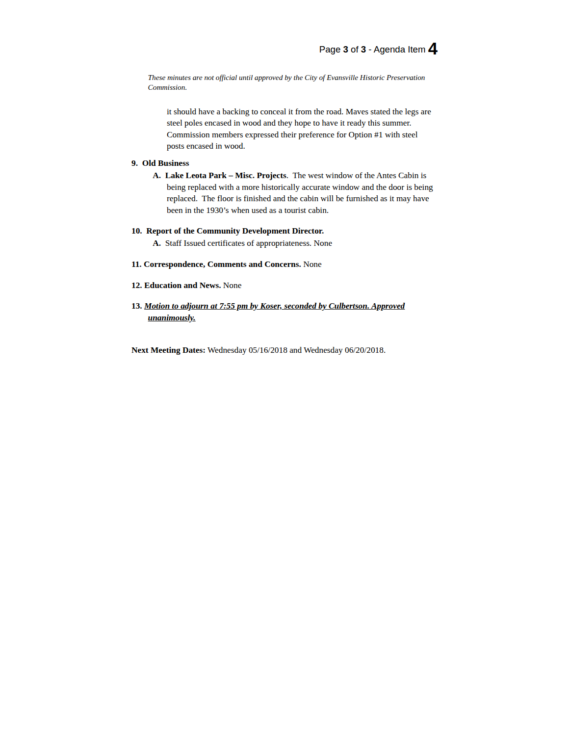Page 3 of 3 - Agenda Item 4
These minutes are not official until approved by the City of Evansville Historic Preservation Commission.
it should have a backing to conceal it from the road. Maves stated the legs are steel poles encased in wood and they hope to have it ready this summer. Commission members expressed their preference for Option #1 with steel posts encased in wood.
9. Old Business
A. Lake Leota Park – Misc. Projects. The west window of the Antes Cabin is being replaced with a more historically accurate window and the door is being replaced. The floor is finished and the cabin will be furnished as it may have been in the 1930’s when used as a tourist cabin.
10. Report of the Community Development Director.
A. Staff Issued certificates of appropriateness. None
11. Correspondence, Comments and Concerns. None
12. Education and News. None
13. Motion to adjourn at 7:55 pm by Koser, seconded by Culbertson. Approved unanimously.
Next Meeting Dates: Wednesday 05/16/2018 and Wednesday 06/20/2018.